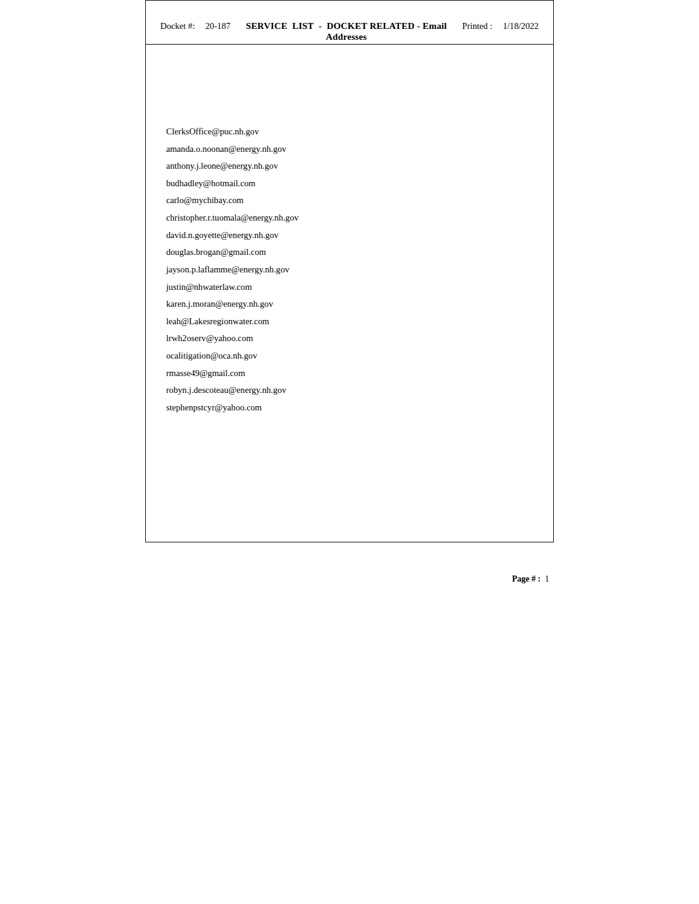Docket #: 20-187
SERVICE LIST - DOCKET RELATED - Email Addresses
Printed :1/18/2022
ClerksOffice@puc.nh.gov
amanda.o.noonan@energy.nh.gov
anthony.j.leone@energy.nh.gov
budhadley@hotmail.com
carlo@mychibay.com
christopher.r.tuomala@energy.nh.gov
david.n.goyette@energy.nh.gov
douglas.brogan@gmail.com
jayson.p.laflamme@energy.nh.gov
justin@nhwaterlaw.com
karen.j.moran@energy.nh.gov
leah@Lakesregionwater.com
lrwh2oserv@yahoo.com
ocalitigation@oca.nh.gov
rmasse49@gmail.com
robyn.j.descoteau@energy.nh.gov
stephenpstcyr@yahoo.com
Page # : 1